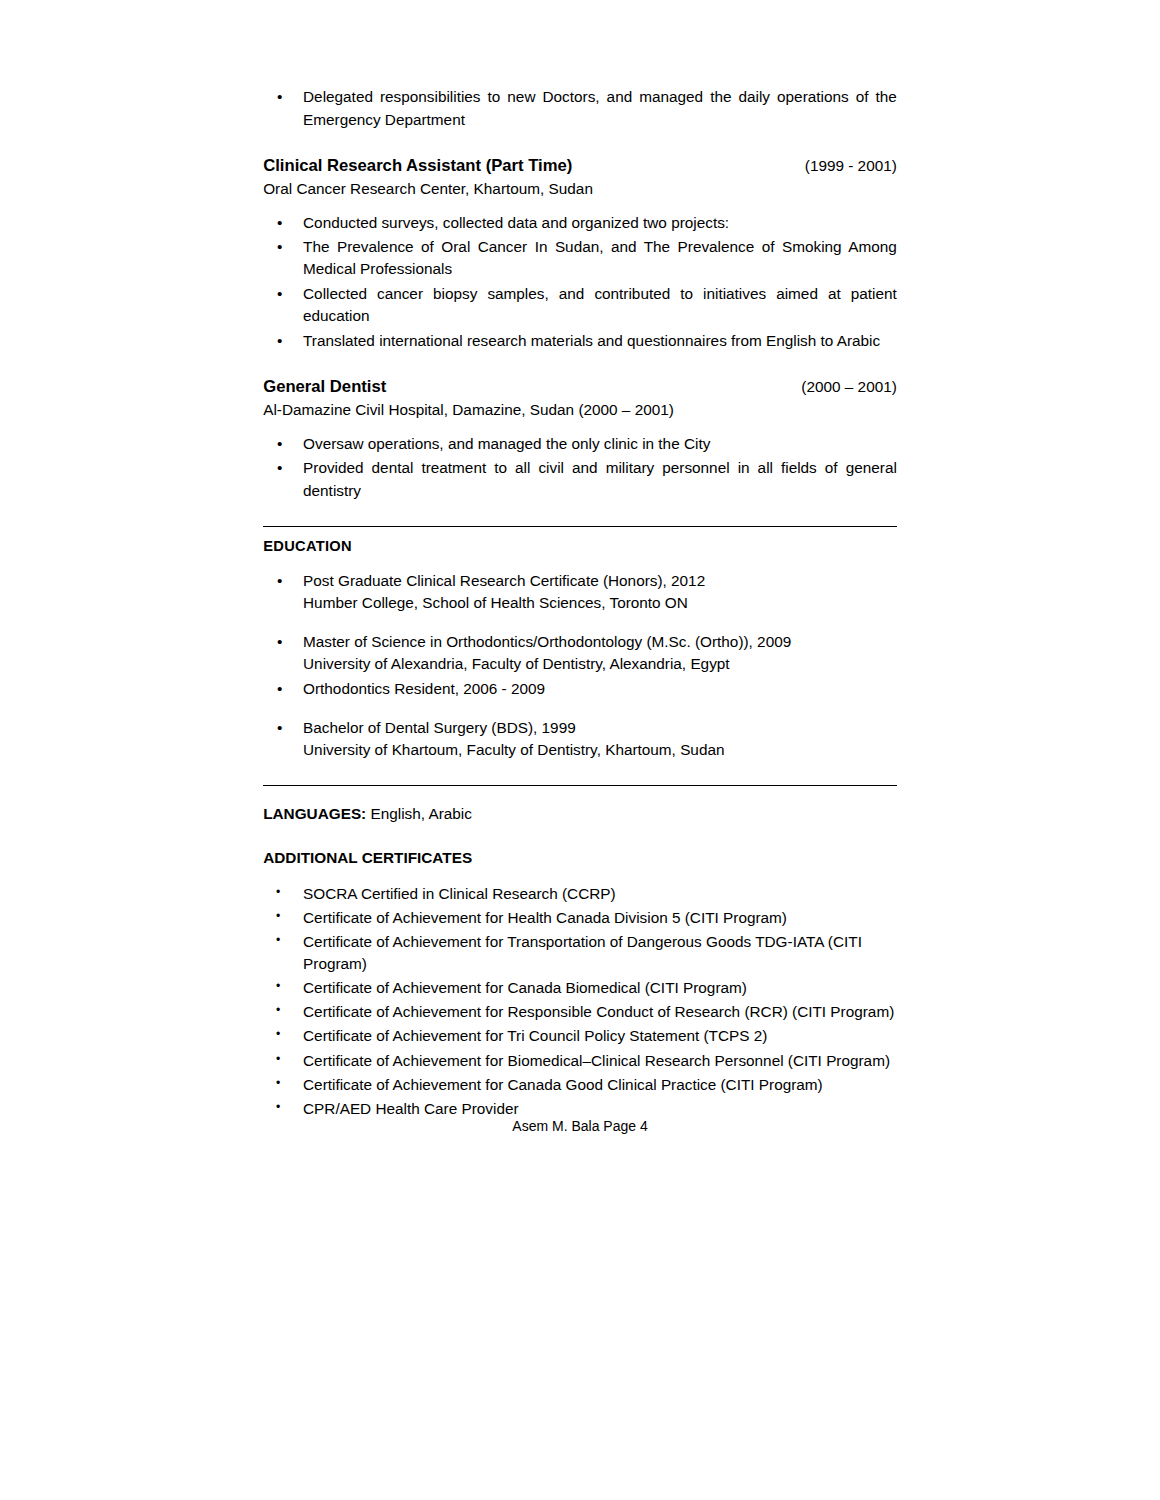Delegated responsibilities to new Doctors, and managed the daily operations of the Emergency Department
Clinical Research Assistant (Part Time) (1999 - 2001)
Oral Cancer Research Center, Khartoum, Sudan
Conducted surveys, collected data and organized two projects:
The Prevalence of Oral Cancer In Sudan, and The Prevalence of Smoking Among Medical Professionals
Collected cancer biopsy samples, and contributed to initiatives aimed at patient education
Translated international research materials and questionnaires from English to Arabic
General Dentist (2000 – 2001)
Al-Damazine Civil Hospital, Damazine, Sudan (2000 – 2001)
Oversaw operations, and managed the only clinic in the City
Provided dental treatment to all civil and military personnel in all fields of general dentistry
EDUCATION
Post Graduate Clinical Research Certificate (Honors), 2012
Humber College, School of Health Sciences, Toronto ON
Master of Science in Orthodontics/Orthodontology (M.Sc. (Ortho)), 2009
University of Alexandria, Faculty of Dentistry, Alexandria, Egypt
Orthodontics Resident, 2006 - 2009
Bachelor of Dental Surgery (BDS), 1999
University of Khartoum, Faculty of Dentistry, Khartoum, Sudan
LANGUAGES: English, Arabic
ADDITIONAL CERTIFICATES
SOCRA Certified in Clinical Research (CCRP)
Certificate of Achievement for Health Canada Division 5 (CITI Program)
Certificate of Achievement for Transportation of Dangerous Goods TDG-IATA (CITI Program)
Certificate of Achievement for Canada Biomedical (CITI Program)
Certificate of Achievement for Responsible Conduct of Research (RCR) (CITI Program)
Certificate of Achievement for Tri Council Policy Statement (TCPS 2)
Certificate of Achievement for Biomedical–Clinical Research Personnel (CITI Program)
Certificate of Achievement for Canada Good Clinical Practice (CITI Program)
CPR/AED Health Care Provider
Asem M. Bala Page 4